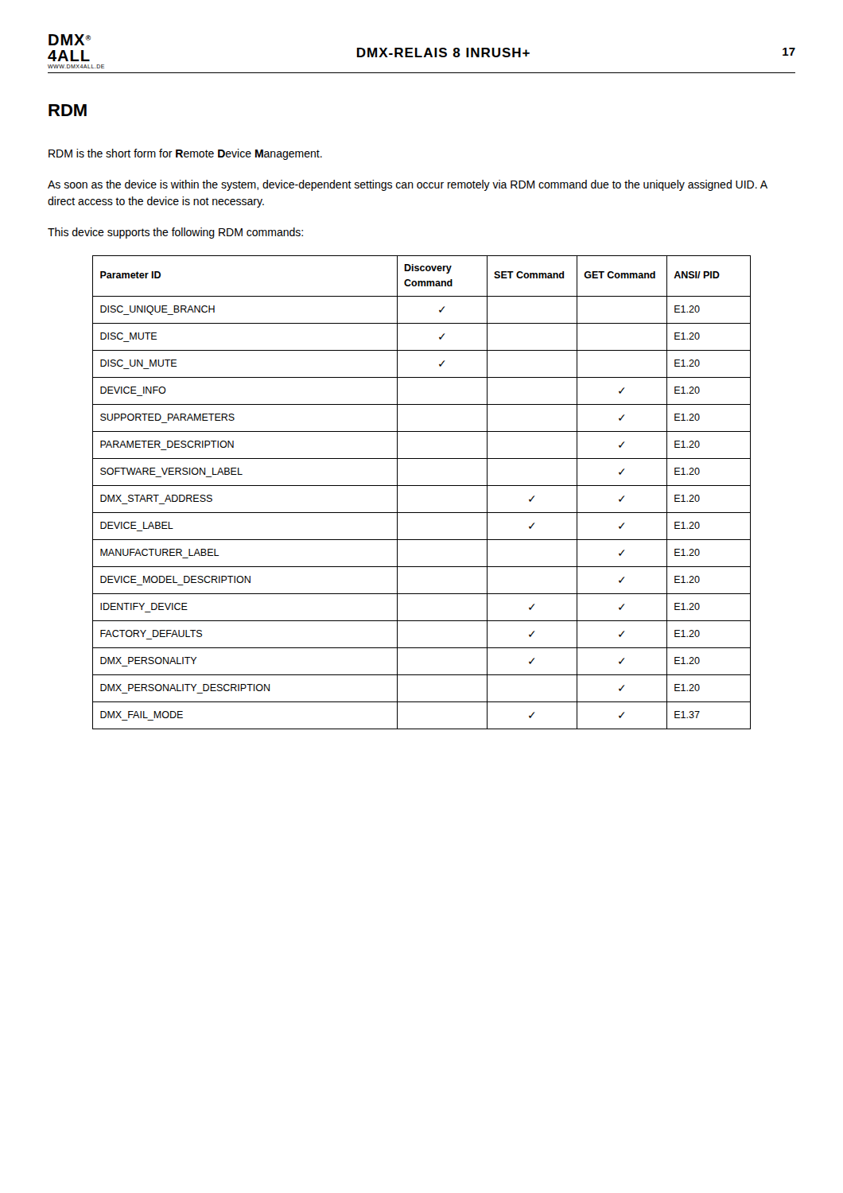DMX®
4ALL
WWW.DMX4ALL.DE
DMX-RELAIS 8 INRUSH+
17
RDM
RDM is the short form for Remote Device Management.
As soon as the device is within the system, device-dependent settings can occur remotely via RDM command due to the uniquely assigned UID. A direct access to the device is not necessary.
This device supports the following RDM commands:
| Parameter ID | Discovery Command | SET Command | GET Command | ANSI/ PID |
| --- | --- | --- | --- | --- |
| DISC_UNIQUE_BRANCH | ✓ | | | E1.20 |
| DISC_MUTE | ✓ | | | E1.20 |
| DISC_UN_MUTE | ✓ | | | E1.20 |
| DEVICE_INFO | | | ✓ | E1.20 |
| SUPPORTED_PARAMETERS | | | ✓ | E1.20 |
| PARAMETER_DESCRIPTION | | | ✓ | E1.20 |
| SOFTWARE_VERSION_LABEL | | | ✓ | E1.20 |
| DMX_START_ADDRESS | | ✓ | ✓ | E1.20 |
| DEVICE_LABEL | | ✓ | ✓ | E1.20 |
| MANUFACTURER_LABEL | | | ✓ | E1.20 |
| DEVICE_MODEL_DESCRIPTION | | | ✓ | E1.20 |
| IDENTIFY_DEVICE | | ✓ | ✓ | E1.20 |
| FACTORY_DEFAULTS | | ✓ | ✓ | E1.20 |
| DMX_PERSONALITY | | ✓ | ✓ | E1.20 |
| DMX_PERSONALITY_DESCRIPTION | | | ✓ | E1.20 |
| DMX_FAIL_MODE | | ✓ | ✓ | E1.37 |